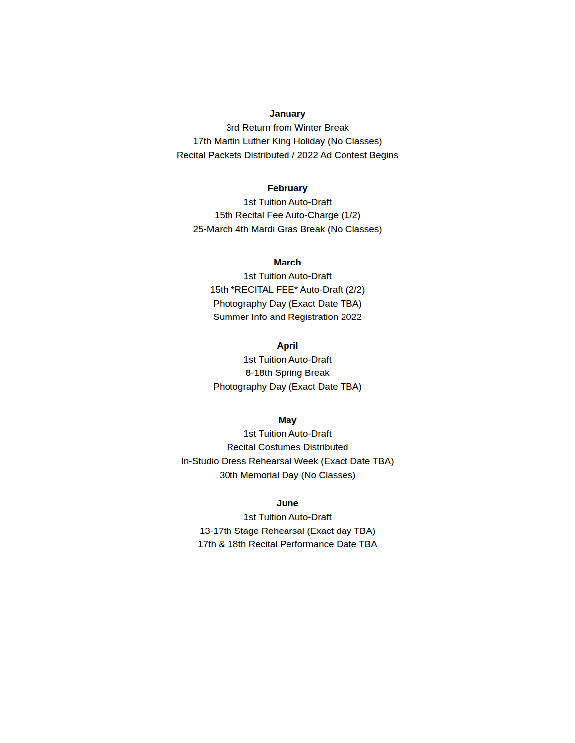January
3rd Return from Winter Break
17th Martin Luther King Holiday (No Classes)
Recital Packets Distributed / 2022 Ad Contest Begins
February
1st Tuition Auto-Draft
15th Recital Fee Auto-Charge (1/2)
25-March 4th Mardi Gras Break (No Classes)
March
1st Tuition Auto-Draft
15th *RECITAL FEE* Auto-Draft (2/2)
Photography Day (Exact Date TBA)
Summer Info and Registration 2022
April
1st Tuition Auto-Draft
8-18th Spring Break
Photography Day (Exact Date TBA)
May
1st Tuition Auto-Draft
Recital Costumes Distributed
In-Studio Dress Rehearsal Week (Exact Date TBA)
30th Memorial Day (No Classes)
June
1st Tuition Auto-Draft
13-17th Stage Rehearsal (Exact day TBA)
17th & 18th Recital Performance Date TBA